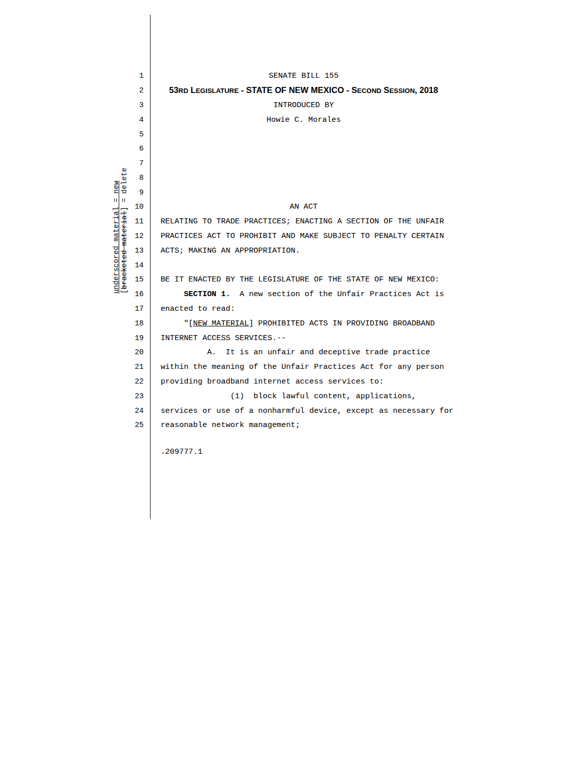underscored material = new
[bracketed material] = delete
1
2
3
4
5
6
7
8
9
10
11
12
13
14
15
16
17
18
19
20
21
22
23
24
25
SENATE BILL 155
53RD LEGISLATURE - STATE OF NEW MEXICO - SECOND SESSION, 2018
INTRODUCED BY
Howie C. Morales
AN ACT
RELATING TO TRADE PRACTICES; ENACTING A SECTION OF THE UNFAIR
PRACTICES ACT TO PROHIBIT AND MAKE SUBJECT TO PENALTY CERTAIN
ACTS; MAKING AN APPROPRIATION.
BE IT ENACTED BY THE LEGISLATURE OF THE STATE OF NEW MEXICO:
SECTION 1. A new section of the Unfair Practices Act is
enacted to read:
"[NEW MATERIAL] PROHIBITED ACTS IN PROVIDING BROADBAND
INTERNET ACCESS SERVICES.--
A. It is an unfair and deceptive trade practice
within the meaning of the Unfair Practices Act for any person
providing broadband internet access services to:
(1) block lawful content, applications,
services or use of a nonharmful device, except as necessary for
reasonable network management;
.209777.1